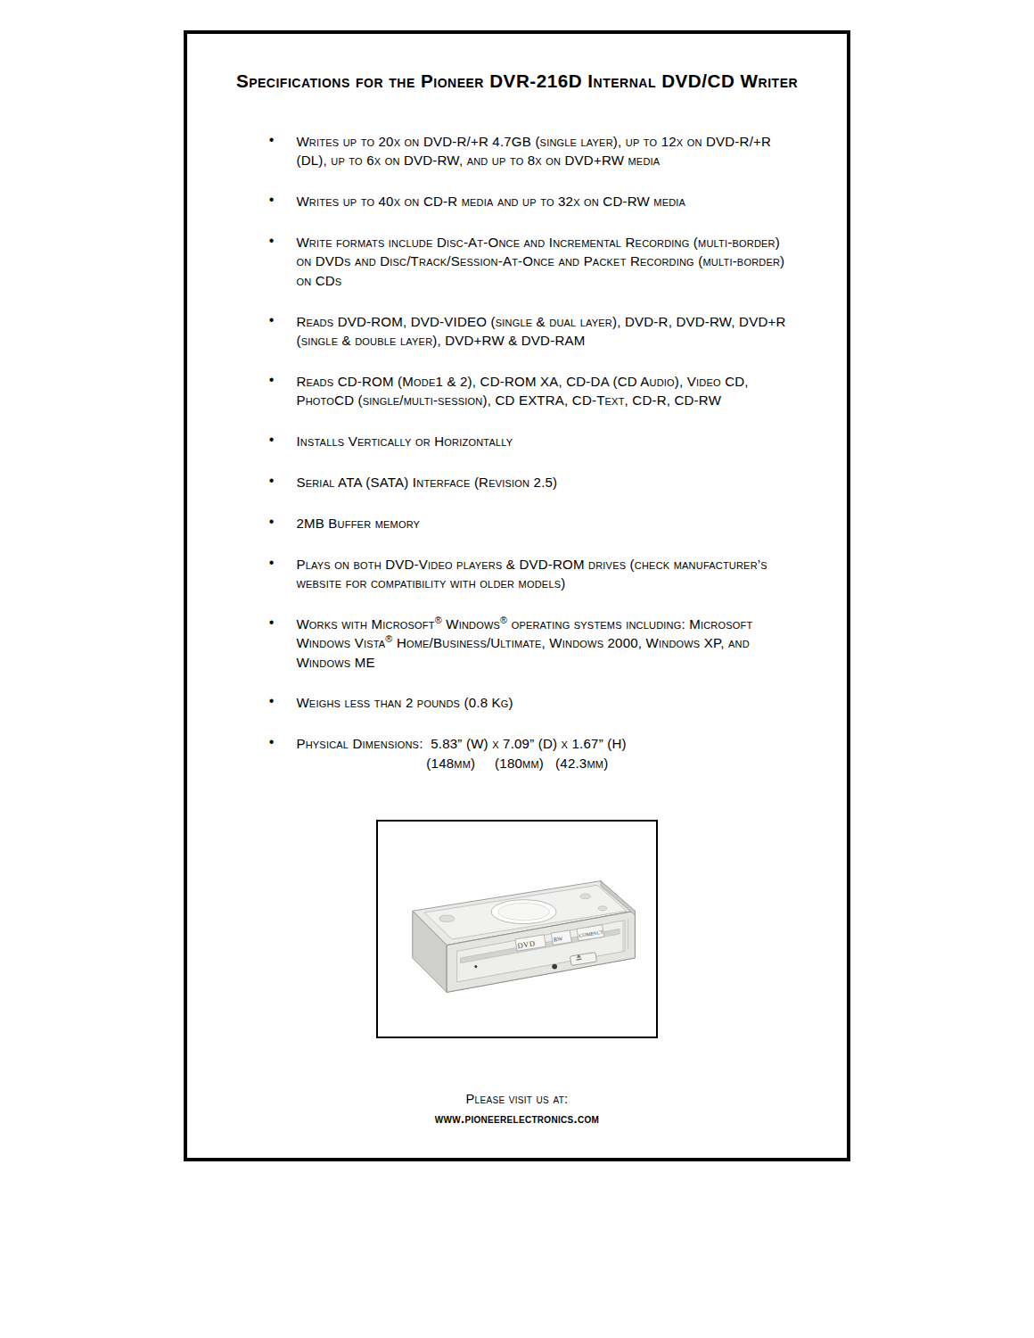Specifications for the Pioneer DVR-216D Internal DVD/CD Writer
Writes up to 20x on DVD-R/+R 4.7GB (single layer), up to 12x on DVD-R/+R (DL), up to 6x on DVD-RW, and up to 8x on DVD+RW media
Writes up to 40x on CD-R media and up to 32x on CD-RW media
Write formats include Disc-At-Once and Incremental Recording (multi-border) on DVDs and Disc/Track/Session-At-Once and Packet Recording (multi-border) on CDs
Reads DVD-ROM, DVD-VIDEO (single & dual layer), DVD-R, DVD-RW, DVD+R (single & double layer), DVD+RW & DVD-RAM
Reads CD-ROM (Mode1 & 2), CD-ROM XA, CD-DA (CD Audio), Video CD, PhotoCD (single/multi-session), CD EXTRA, CD-Text, CD-R, CD-RW
Installs Vertically or Horizontally
Serial ATA (SATA) Interface (Revision 2.5)
2MB Buffer memory
Plays on both DVD-Video players & DVD-ROM drives (check manufacturer’s website for compatibility with older models)
Works with Microsoft® Windows® operating systems including: Microsoft Windows Vista® Home/Business/Ultimate, Windows 2000, Windows XP, and Windows ME
Weighs less than 2 pounds (0.8 Kg)
Physical Dimensions: 5.83” (W) x 7.09” (D) x 1.67” (H) (148mm) (180mm) (42.3mm)
DVD RW COMPACT
Please visit us at:
www.pioneerelectronics.com